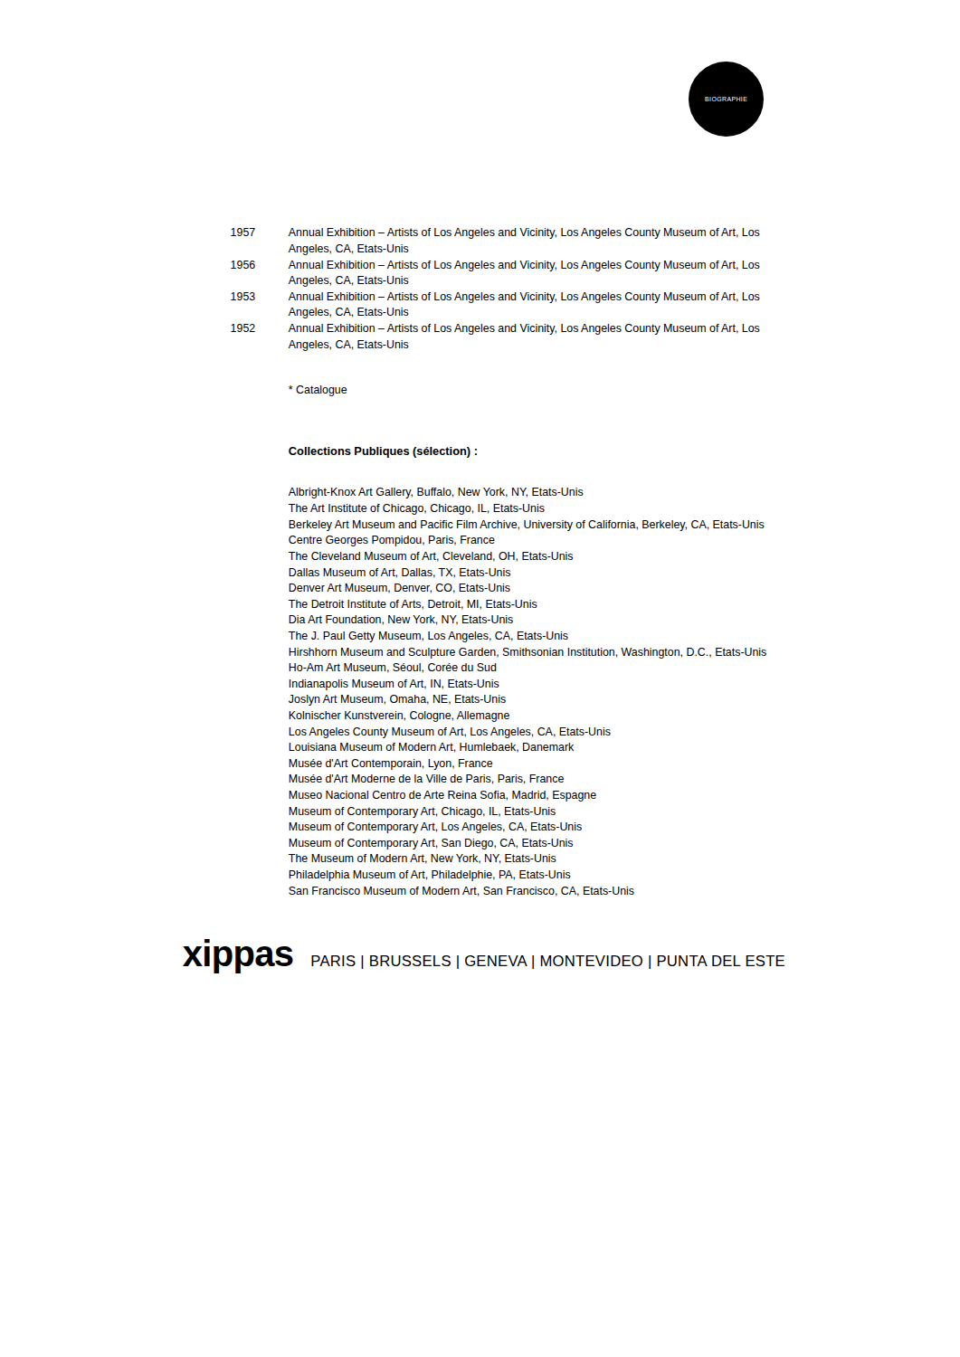BIOGRAPHIE
| 1957 | Annual Exhibition – Artists of Los Angeles and Vicinity, Los Angeles County Museum of Art, Los Angeles, CA, Etats-Unis |
| 1956 | Annual Exhibition – Artists of Los Angeles and Vicinity, Los Angeles County Museum of Art, Los Angeles, CA, Etats-Unis |
| 1953 | Annual Exhibition – Artists of Los Angeles and Vicinity, Los Angeles County Museum of Art, Los Angeles, CA, Etats-Unis |
| 1952 | Annual Exhibition – Artists of Los Angeles and Vicinity, Los Angeles County Museum of Art, Los Angeles, CA, Etats-Unis |
* Catalogue
Collections Publiques (sélection) :
Albright-Knox Art Gallery, Buffalo, New York, NY, Etats-Unis
The Art Institute of Chicago, Chicago, IL, Etats-Unis
Berkeley Art Museum and Pacific Film Archive, University of California, Berkeley, CA, Etats-Unis
Centre Georges Pompidou, Paris, France
The Cleveland Museum of Art, Cleveland, OH, Etats-Unis
Dallas Museum of Art, Dallas, TX, Etats-Unis
Denver Art Museum, Denver, CO, Etats-Unis
The Detroit Institute of Arts, Detroit, MI, Etats-Unis
Dia Art Foundation, New York, NY, Etats-Unis
The J. Paul Getty Museum, Los Angeles, CA, Etats-Unis
Hirshhorn Museum and Sculpture Garden, Smithsonian Institution, Washington, D.C., Etats-Unis
Ho-Am Art Museum, Séoul, Corée du Sud
Indianapolis Museum of Art, IN, Etats-Unis
Joslyn Art Museum, Omaha, NE, Etats-Unis
Kolnischer Kunstverein, Cologne, Allemagne
Los Angeles County Museum of Art, Los Angeles, CA, Etats-Unis
Louisiana Museum of Modern Art, Humlebaek, Danemark
Musée d'Art Contemporain, Lyon, France
Musée d'Art Moderne de la Ville de Paris, Paris, France
Museo Nacional Centro de Arte Reina Sofia, Madrid, Espagne
Museum of Contemporary Art, Chicago, IL, Etats-Unis
Museum of Contemporary Art, Los Angeles, CA, Etats-Unis
Museum of Contemporary Art, San Diego, CA, Etats-Unis
The Museum of Modern Art, New York, NY, Etats-Unis
Philadelphia Museum of Art, Philadelphie, PA, Etats-Unis
San Francisco Museum of Modern Art, San Francisco, CA, Etats-Unis
xippas
PARIS | BRUSSELS | GENEVA | MONTEVIDEO | PUNTA DEL ESTE